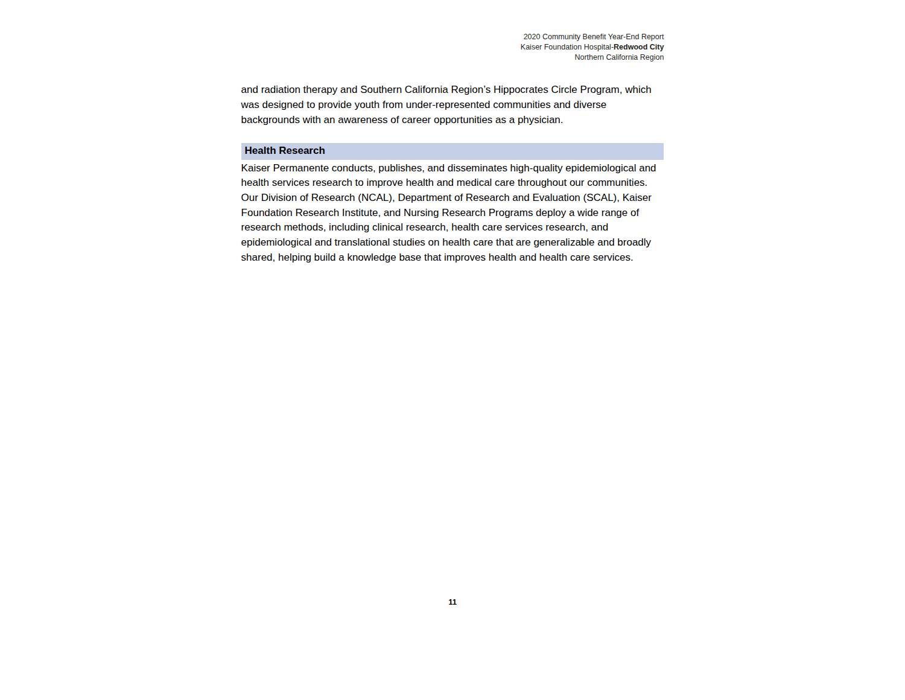2020 Community Benefit Year-End Report
Kaiser Foundation Hospital-Redwood City
Northern California Region
and radiation therapy and Southern California Region’s Hippocrates Circle Program, which was designed to provide youth from under-represented communities and diverse backgrounds with an awareness of career opportunities as a physician.
Health Research
Kaiser Permanente conducts, publishes, and disseminates high-quality epidemiological and health services research to improve health and medical care throughout our communities. Our Division of Research (NCAL), Department of Research and Evaluation (SCAL), Kaiser Foundation Research Institute, and Nursing Research Programs deploy a wide range of research methods, including clinical research, health care services research, and epidemiological and translational studies on health care that are generalizable and broadly shared, helping build a knowledge base that improves health and health care services.
11